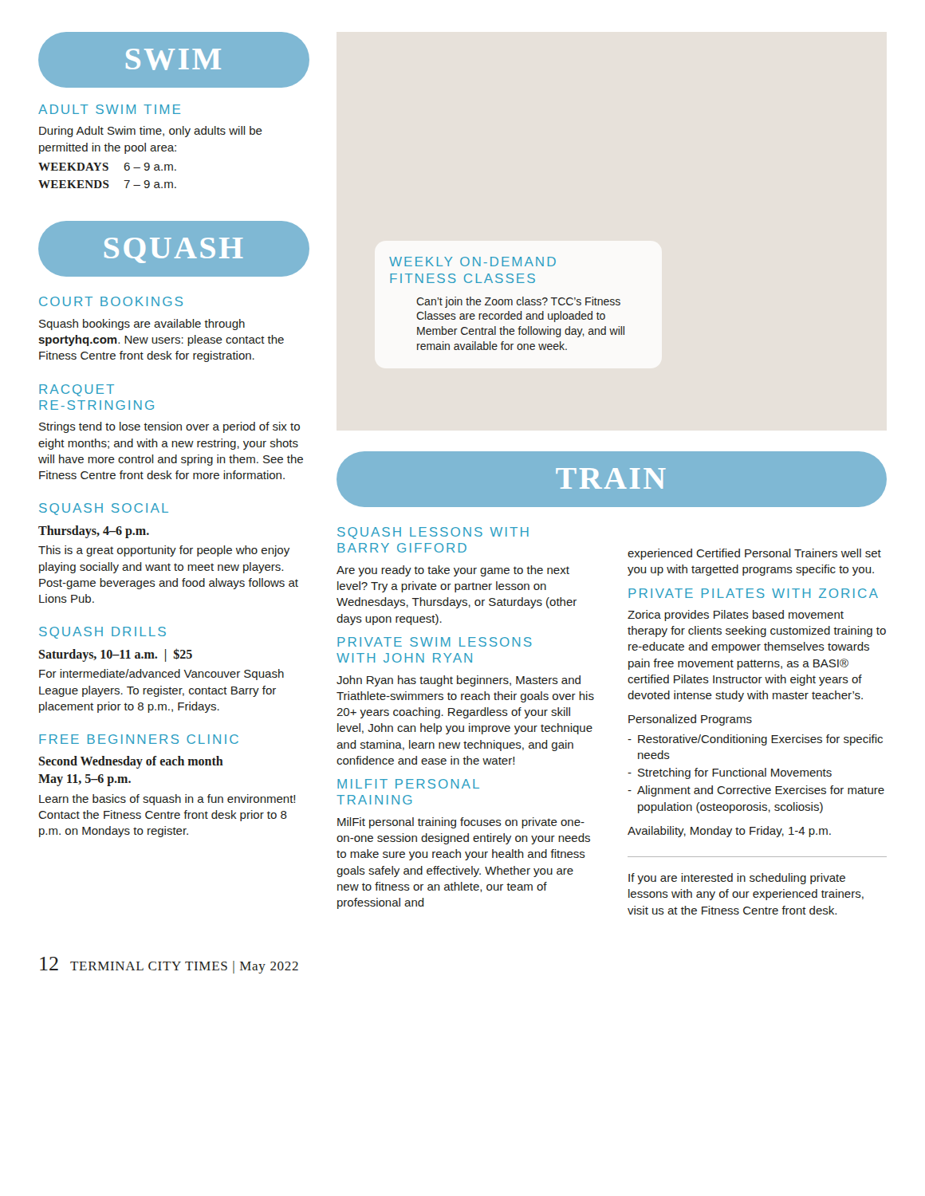SWIM
Adult Swim Time
During Adult Swim time, only adults will be permitted in the pool area:
| Weekdays | 6 – 9 a.m. |
| Weekends | 7 – 9 a.m. |
SQUASH
Court Bookings
Squash bookings are available through sportyhq.com. New users: please contact the Fitness Centre front desk for registration.
Racquet
Re-Stringing
Strings tend to lose tension over a period of six to eight months; and with a new restring, your shots will have more control and spring in them. See the Fitness Centre front desk for more information.
Squash Social
Thursdays, 4–6 p.m.
This is a great opportunity for people who enjoy playing socially and want to meet new players. Post-game beverages and food always follows at Lions Pub.
Squash Drills
Saturdays, 10–11 a.m. | $25
For intermediate/advanced Vancouver Squash League players. To register, contact Barry for placement prior to 8 p.m., Fridays.
Free Beginners Clinic
Second Wednesday of each month
May 11, 5–6 p.m.
Learn the basics of squash in a fun environment! Contact the Fitness Centre front desk prior to 8 p.m. on Mondays to register.
Weekly On-Demand
Fitness Classes
Can’t join the Zoom class? TCC’s Fitness Classes are recorded and uploaded to Member Central the following day, and will remain available for one week.
TRAIN
Squash Lessons with
Barry Gifford
Are you ready to take your game to the next level? Try a private or partner lesson on Wednesdays, Thursdays, or Saturdays (other days upon request).
Private Swim Lessons
with John Ryan
John Ryan has taught beginners, Masters and Triathlete-swimmers to reach their goals over his 20+ years coaching. Regardless of your skill level, John can help you improve your technique and stamina, learn new techniques, and gain confidence and ease in the water!
MilFit Personal
Training
MilFit personal training focuses on private one-on-one session designed entirely on your needs to make sure you reach your health and fitness goals safely and effectively. Whether you are new to fitness or an athlete, our team of professional and
experienced Certified Personal Trainers well set you up with targetted programs specific to you.
Private Pilates with Zorica
Zorica provides Pilates based movement therapy for clients seeking customized training to re-educate and empower themselves towards pain free movement patterns, as a BASI® certified Pilates Instructor with eight years of devoted intense study with master teacher’s.
Personalized Programs
Restorative/Conditioning Exercises for specific needs
Stretching for Functional Movements
Alignment and Corrective Exercises for mature population (osteoporosis, scoliosis)
Availability, Monday to Friday, 1-4 p.m.
If you are interested in scheduling private lessons with any of our experienced trainers, visit us at the Fitness Centre front desk.
12 TERMINAL CITY TIMES | May 2022